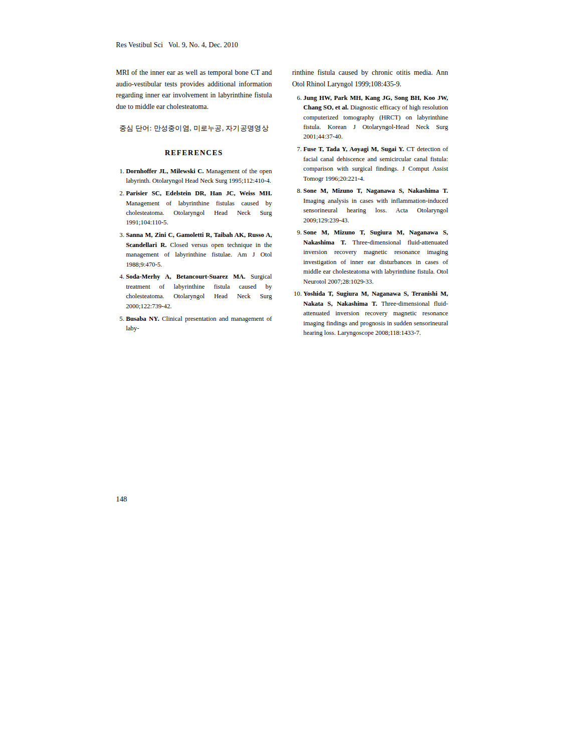Res Vestibul Sci Vol. 9, No. 4, Dec. 2010
MRI of the inner ear as well as temporal bone CT and audio-vestibular tests provides additional information regarding inner ear involvement in labyrinthine fistula due to middle ear cholesteatoma.
중심 단어: 만성중이염, 미로누공, 자기공명영상
REFERENCES
Dornhoffer JL, Milewski C. Management of the open labyrinth. Otolaryngol Head Neck Surg 1995;112:410-4.
Parisier SC, Edelstein DR, Han JC, Weiss MH. Management of labyrinthine fistulas caused by cholesteatoma. Otolaryngol Head Neck Surg 1991;104:110-5.
Sanna M, Zini C, Gamoletti R, Taibah AK, Russo A, Scandellari R. Closed versus open technique in the management of labyrinthine fistulae. Am J Otol 1988;9:470-5.
Soda-Merhy A, Betancourt-Suarez MA. Surgical treatment of labyrinthine fistula caused by cholesteatoma. Otolaryngol Head Neck Surg 2000;122:739-42.
Busaba NY. Clinical presentation and management of laby-
rinthine fistula caused by chronic otitis media. Ann Otol Rhinol Laryngol 1999;108:435-9.
Jung HW, Park MH, Kang JG, Song BH, Koo JW, Chang SO, et al. Diagnostic efficacy of high resolution computerized tomography (HRCT) on labyrinthine fistula. Korean J Otolaryngol-Head Neck Surg 2001;44:37-40.
Fuse T, Tada Y, Aoyagi M, Sugai Y. CT detection of facial canal dehiscence and semicircular canal fistula: comparison with surgical findings. J Comput Assist Tomogr 1996;20:221-4.
Sone M, Mizuno T, Naganawa S, Nakashima T. Imaging analysis in cases with inflammation-induced sensorineural hearing loss. Acta Otolaryngol 2009;129:239-43.
Sone M, Mizuno T, Sugiura M, Naganawa S, Nakashima T. Three-dimensional fluid-attenuated inversion recovery magnetic resonance imaging investigation of inner ear disturbances in cases of middle ear cholesteatoma with labyrinthine fistula. Otol Neurotol 2007;28:1029-33.
Yoshida T, Sugiura M, Naganawa S, Teranishi M, Nakata S, Nakashima T. Three-dimensional fluid-attenuated inversion recovery magnetic resonance imaging findings and prognosis in sudden sensorineural hearing loss. Laryngoscope 2008;118:1433-7.
148